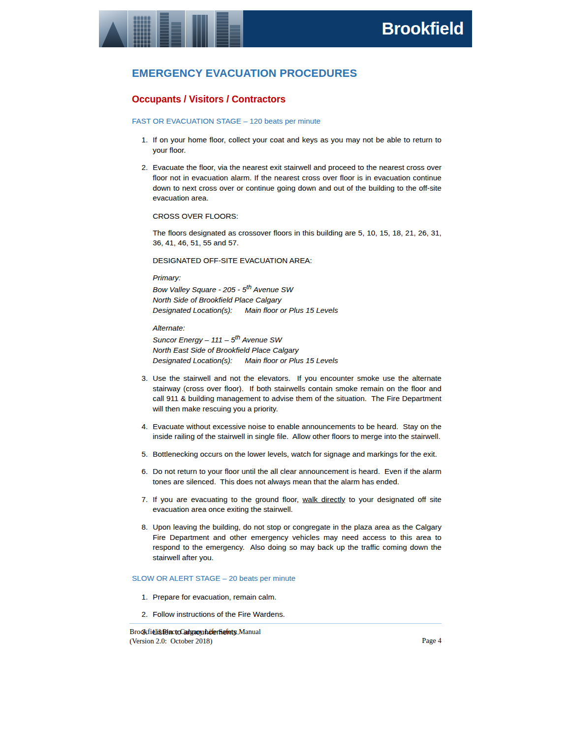Brookfield
EMERGENCY EVACUATION PROCEDURES
Occupants / Visitors / Contractors
FAST OR EVACUATION STAGE – 120 beats per minute
If on your home floor, collect your coat and keys as you may not be able to return to your floor.
Evacuate the floor, via the nearest exit stairwell and proceed to the nearest cross over floor not in evacuation alarm. If the nearest cross over floor is in evacuation continue down to next cross over or continue going down and out of the building to the off-site evacuation area.
CROSS OVER FLOORS:
The floors designated as crossover floors in this building are 5, 10, 15, 18, 21, 26, 31, 36, 41, 46, 51, 55 and 57.
DESIGNATED OFF-SITE EVACUATION AREA:
Primary:
Bow Valley Square - 205 - 5th Avenue SW
North Side of Brookfield Place Calgary
Designated Location(s): Main floor or Plus 15 Levels
Alternate:
Suncor Energy – 111 – 5th Avenue SW
North East Side of Brookfield Place Calgary
Designated Location(s): Main floor or Plus 15 Levels
Use the stairwell and not the elevators. If you encounter smoke use the alternate stairway (cross over floor). If both stairwells contain smoke remain on the floor and call 911 & building management to advise them of the situation. The Fire Department will then make rescuing you a priority.
Evacuate without excessive noise to enable announcements to be heard. Stay on the inside railing of the stairwell in single file. Allow other floors to merge into the stairwell.
Bottlenecking occurs on the lower levels, watch for signage and markings for the exit.
Do not return to your floor until the all clear announcement is heard. Even if the alarm tones are silenced. This does not always mean that the alarm has ended.
If you are evacuating to the ground floor, walk directly to your designated off site evacuation area once exiting the stairwell.
Upon leaving the building, do not stop or congregate in the plaza area as the Calgary Fire Department and other emergency vehicles may need access to this area to respond to the emergency. Also doing so may back up the traffic coming down the stairwell after you.
SLOW OR ALERT STAGE – 20 beats per minute
Prepare for evacuation, remain calm.
Follow instructions of the Fire Wardens.
Listen to announcements.
Brookfield Place Calgary Life Safety Manual
(Version 2.0: October 2018)
Page 4